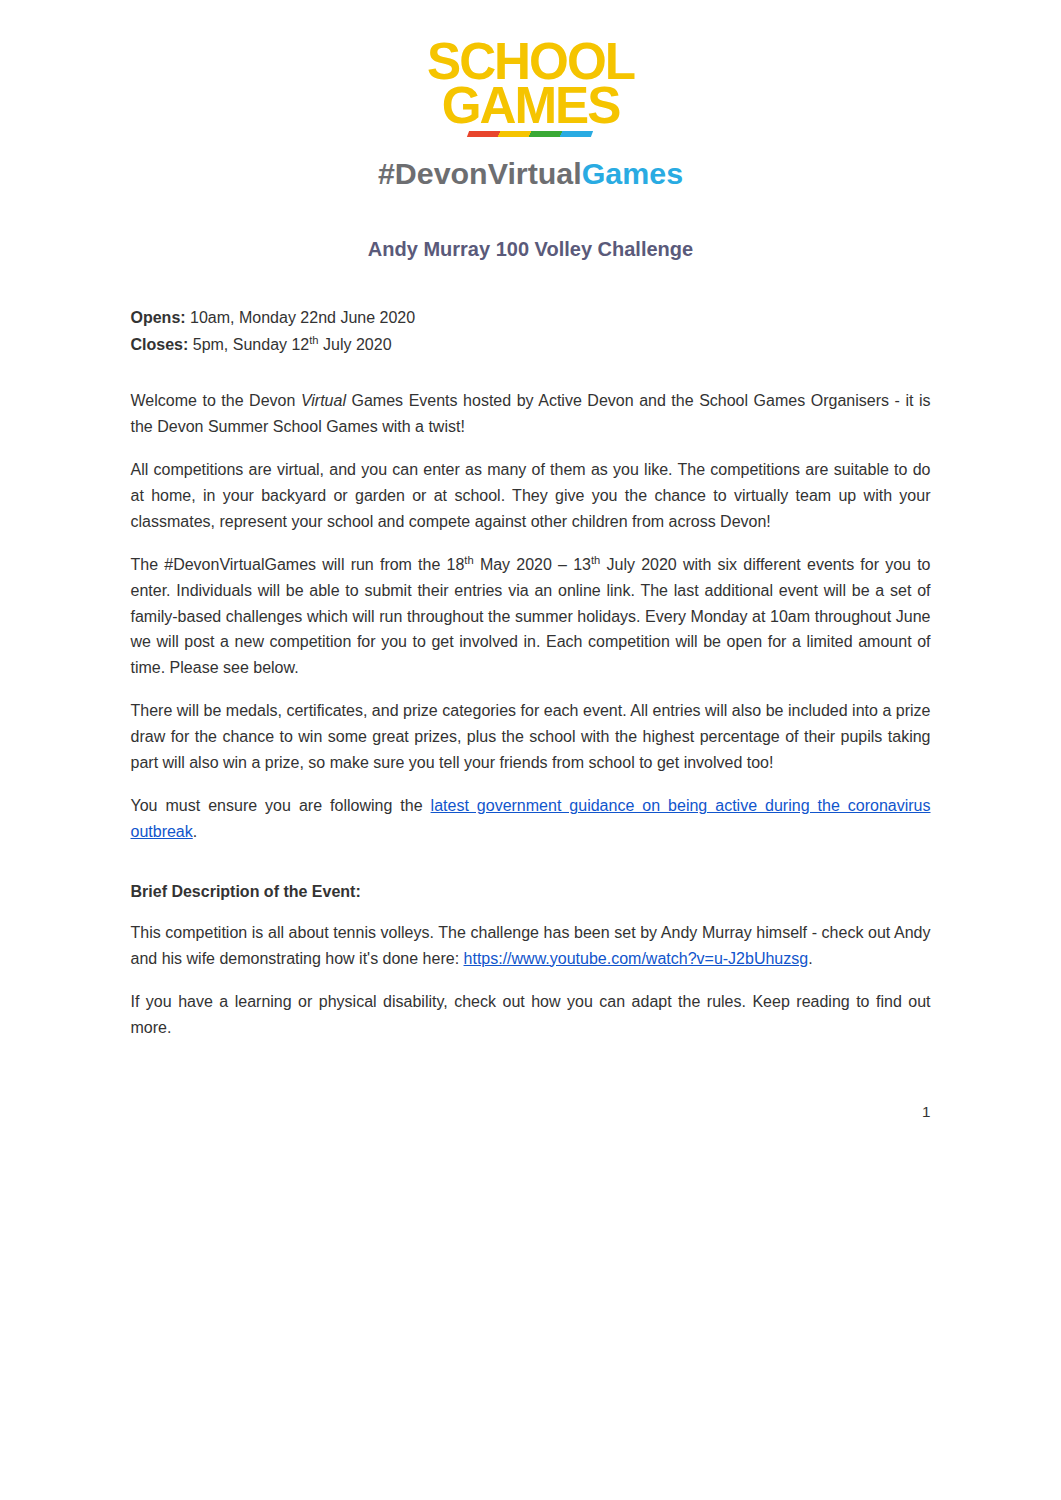School Games
#Devon Virtual Games
Andy Murray 100 Volley Challenge
Opens: 10am, Monday 22nd June 2020
Closes: 5pm, Sunday 12th July 2020
Welcome to the Devon Virtual Games Events hosted by Active Devon and the School Games Organisers - it is the Devon Summer School Games with a twist!
All competitions are virtual, and you can enter as many of them as you like. The competitions are suitable to do at home, in your backyard or garden or at school. They give you the chance to virtually team up with your classmates, represent your school and compete against other children from across Devon!
The #DevonVirtualGames will run from the 18th May 2020 – 13th July 2020 with six different events for you to enter. Individuals will be able to submit their entries via an online link. The last additional event will be a set of family-based challenges which will run throughout the summer holidays. Every Monday at 10am throughout June we will post a new competition for you to get involved in. Each competition will be open for a limited amount of time. Please see below.
There will be medals, certificates, and prize categories for each event. All entries will also be included into a prize draw for the chance to win some great prizes, plus the school with the highest percentage of their pupils taking part will also win a prize, so make sure you tell your friends from school to get involved too!
You must ensure you are following the latest government guidance on being active during the coronavirus outbreak.
Brief Description of the Event:
This competition is all about tennis volleys. The challenge has been set by Andy Murray himself - check out Andy and his wife demonstrating how it's done here: https://www.youtube.com/watch?v=u-J2bUhuzsg.
If you have a learning or physical disability, check out how you can adapt the rules. Keep reading to find out more.
1